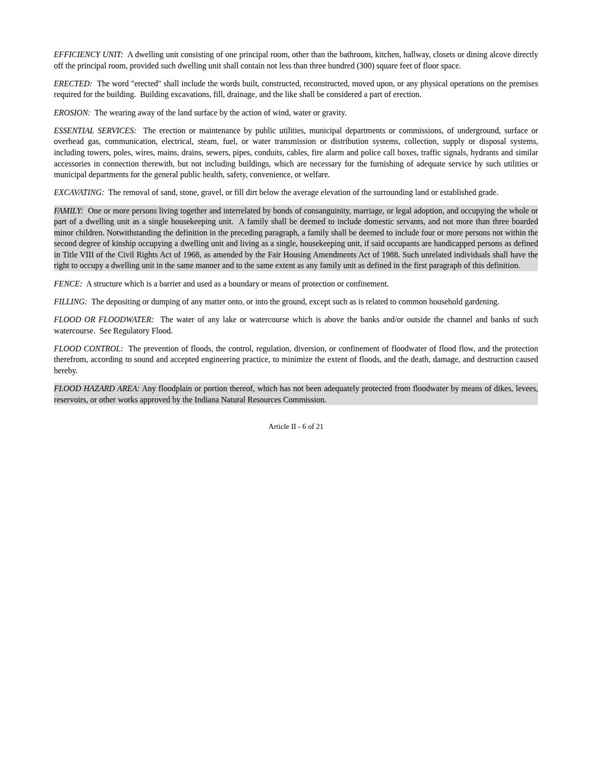EFFICIENCY UNIT: A dwelling unit consisting of one principal room, other than the bathroom, kitchen, hallway, closets or dining alcove directly off the principal room, provided such dwelling unit shall contain not less than three hundred (300) square feet of floor space.
ERECTED: The word "erected" shall include the words built, constructed, reconstructed, moved upon, or any physical operations on the premises required for the building. Building excavations, fill, drainage, and the like shall be considered a part of erection.
EROSION: The wearing away of the land surface by the action of wind, water or gravity.
ESSENTIAL SERVICES: The erection or maintenance by public utilities, municipal departments or commissions, of underground, surface or overhead gas, communication, electrical, steam, fuel, or water transmission or distribution systems, collection, supply or disposal systems, including towers, poles, wires, mains, drains, sewers, pipes, conduits, cables, fire alarm and police call boxes, traffic signals, hydrants and similar accessories in connection therewith, but not including buildings, which are necessary for the furnishing of adequate service by such utilities or municipal departments for the general public health, safety, convenience, or welfare.
EXCAVATING: The removal of sand, stone, gravel, or fill dirt below the average elevation of the surrounding land or established grade.
FAMILY: One or more persons living together and interrelated by bonds of consanguinity, marriage, or legal adoption, and occupying the whole or part of a dwelling unit as a single housekeeping unit. A family shall be deemed to include domestic servants, and not more than three boarded minor children. Notwithstanding the definition in the preceding paragraph, a family shall be deemed to include four or more persons not within the second degree of kinship occupying a dwelling unit and living as a single, housekeeping unit, if said occupants are handicapped persons as defined in Title VIII of the Civil Rights Act of 1968, as amended by the Fair Housing Amendments Act of 1988. Such unrelated individuals shall have the right to occupy a dwelling unit in the same manner and to the same extent as any family unit as defined in the first paragraph of this definition.
FENCE: A structure which is a barrier and used as a boundary or means of protection or confinement.
FILLING: The depositing or dumping of any matter onto, or into the ground, except such as is related to common household gardening.
FLOOD OR FLOODWATER: The water of any lake or watercourse which is above the banks and/or outside the channel and banks of such watercourse. See Regulatory Flood.
FLOOD CONTROL: The prevention of floods, the control, regulation, diversion, or confinement of floodwater of flood flow, and the protection therefrom, according to sound and accepted engineering practice, to minimize the extent of floods, and the death, damage, and destruction caused hereby.
FLOOD HAZARD AREA: Any floodplain or portion thereof, which has not been adequately protected from floodwater by means of dikes, levees, reservoirs, or other works approved by the Indiana Natural Resources Commission.
Article II - 6 of 21